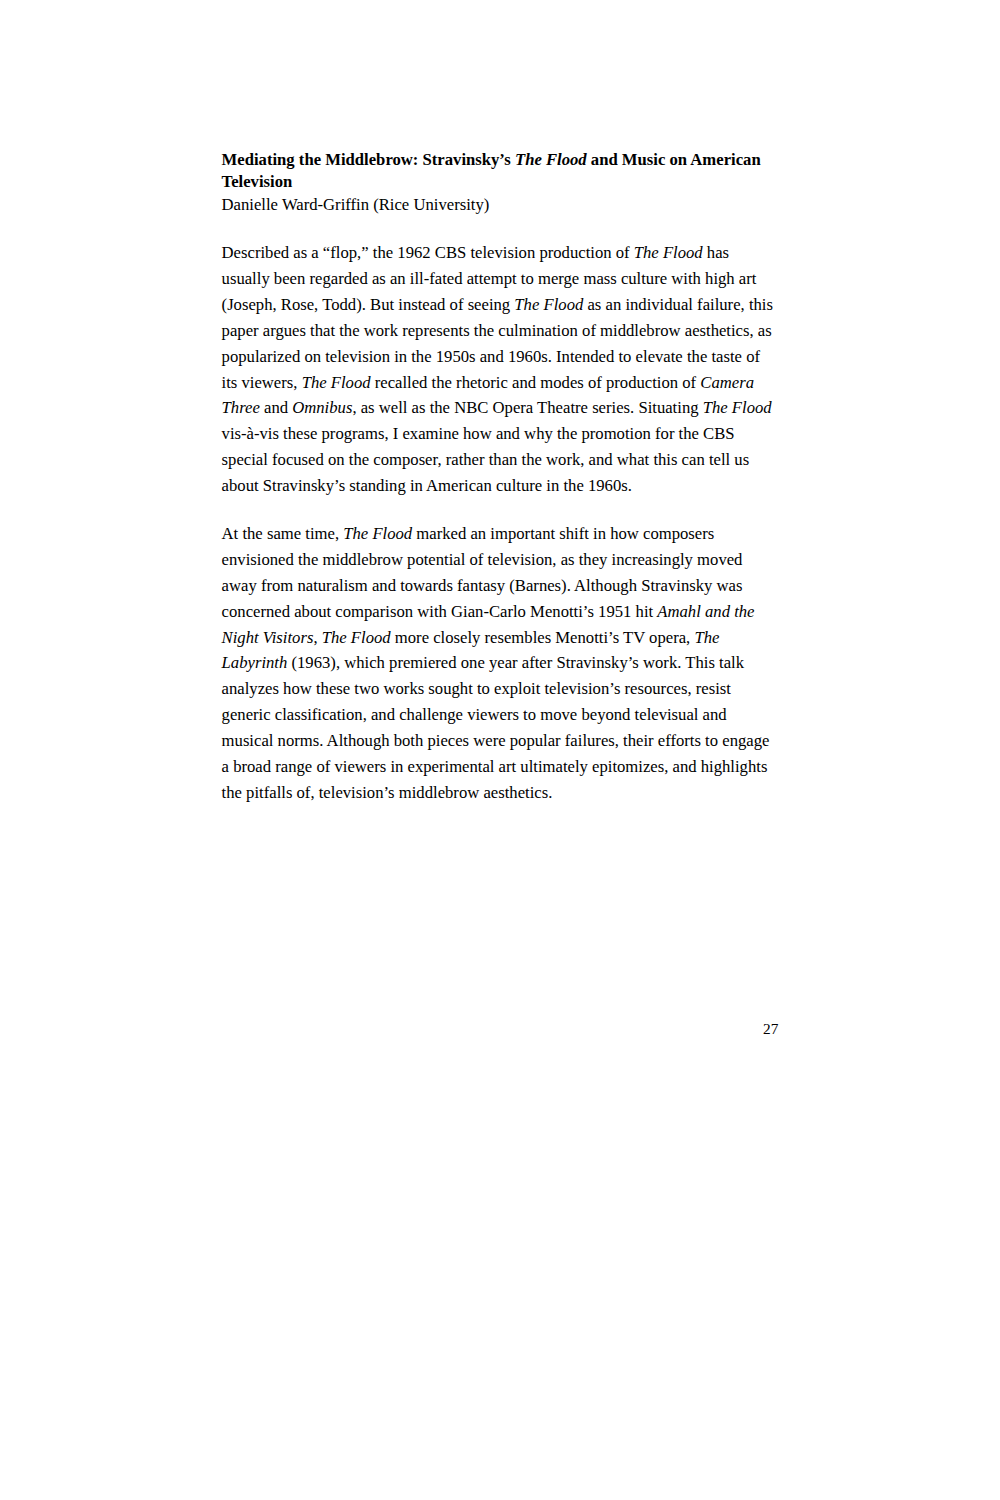Mediating the Middlebrow: Stravinsky’s The Flood and Music on American Television
Danielle Ward-Griffin (Rice University)
Described as a “flop,” the 1962 CBS television production of The Flood has usually been regarded as an ill-fated attempt to merge mass culture with high art (Joseph, Rose, Todd). But instead of seeing The Flood as an individual failure, this paper argues that the work represents the culmination of middlebrow aesthetics, as popularized on television in the 1950s and 1960s. Intended to elevate the taste of its viewers, The Flood recalled the rhetoric and modes of production of Camera Three and Omnibus, as well as the NBC Opera Theatre series. Situating The Flood vis-à-vis these programs, I examine how and why the promotion for the CBS special focused on the composer, rather than the work, and what this can tell us about Stravinsky’s standing in American culture in the 1960s.
At the same time, The Flood marked an important shift in how composers envisioned the middlebrow potential of television, as they increasingly moved away from naturalism and towards fantasy (Barnes). Although Stravinsky was concerned about comparison with Gian-Carlo Menotti’s 1951 hit Amahl and the Night Visitors, The Flood more closely resembles Menotti’s TV opera, The Labyrinth (1963), which premiered one year after Stravinsky’s work. This talk analyzes how these two works sought to exploit television’s resources, resist generic classification, and challenge viewers to move beyond televisual and musical norms. Although both pieces were popular failures, their efforts to engage a broad range of viewers in experimental art ultimately epitomizes, and highlights the pitfalls of, television’s middlebrow aesthetics.
27